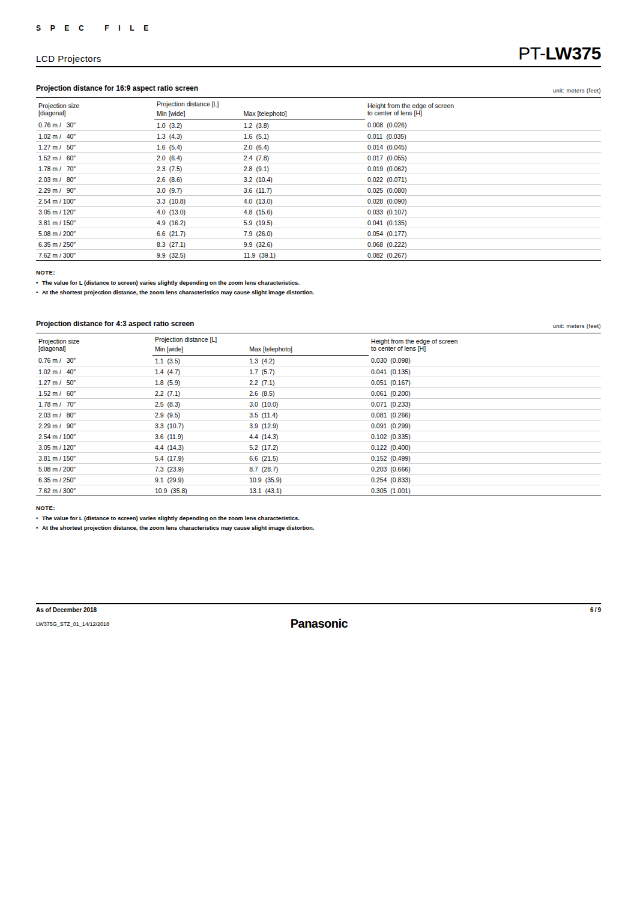S P E C F I L E
LCD Projectors
PT-LW375
Projection distance for 16:9 aspect ratio screen
unit: meters (feet)
| Projection size [diagonal] | Projection distance [L] | Height from the edge of screen to center of lens [H] |
| --- | --- | --- |
| Min [wide] | Max [telephoto] |
| 0.76 m / 30″ | 1.0 (3.2) | 1.2 (3.8) | 0.008 (0.026) |
| 1.02 m / 40″ | 1.3 (4.3) | 1.6 (5.1) | 0.011 (0.035) |
| 1.27 m / 50″ | 1.6 (5.4) | 2.0 (6.4) | 0.014 (0.045) |
| 1.52 m / 60″ | 2.0 (6.4) | 2.4 (7.8) | 0.017 (0.055) |
| 1.78 m / 70″ | 2.3 (7.5) | 2.8 (9.1) | 0.019 (0.062) |
| 2.03 m / 80″ | 2.6 (8.6) | 3.2 (10.4) | 0.022 (0.071) |
| 2.29 m / 90″ | 3.0 (9.7) | 3.6 (11.7) | 0.025 (0.080) |
| 2.54 m / 100″ | 3.3 (10.8) | 4.0 (13.0) | 0.028 (0.090) |
| 3.05 m / 120″ | 4.0 (13.0) | 4.8 (15.6) | 0.033 (0.107) |
| 3.81 m / 150″ | 4.9 (16.2) | 5.9 (19.5) | 0.041 (0.135) |
| 5.08 m / 200″ | 6.6 (21.7) | 7.9 (26.0) | 0.054 (0.177) |
| 6.35 m / 250″ | 8.3 (27.1) | 9.9 (32.6) | 0.068 (0.222) |
| 7.62 m / 300″ | 9.9 (32.5) | 11.9 (39.1) | 0.082 (0.267) |
NOTE:
The value for L (distance to screen) varies slightly depending on the zoom lens characteristics.
At the shortest projection distance, the zoom lens characteristics may cause slight image distortion.
Projection distance for 4:3 aspect ratio screen
unit: meters (feet)
| Projection size [diagonal] | Projection distance [L] | Height from the edge of screen to center of lens [H] |
| --- | --- | --- |
| Min [wide] | Max [telephoto] |
| 0.76 m / 30″ | 1.1 (3.5) | 1.3 (4.2) | 0.030 (0.098) |
| 1.02 m / 40″ | 1.4 (4.7) | 1.7 (5.7) | 0.041 (0.135) |
| 1.27 m / 50″ | 1.8 (5.9) | 2.2 (7.1) | 0.051 (0.167) |
| 1.52 m / 60″ | 2.2 (7.1) | 2.6 (8.5) | 0.061 (0.200) |
| 1.78 m / 70″ | 2.5 (8.3) | 3.0 (10.0) | 0.071 (0.233) |
| 2.03 m / 80″ | 2.9 (9.5) | 3.5 (11.4) | 0.081 (0.266) |
| 2.29 m / 90″ | 3.3 (10.7) | 3.9 (12.9) | 0.091 (0.299) |
| 2.54 m / 100″ | 3.6 (11.9) | 4.4 (14.3) | 0.102 (0.335) |
| 3.05 m / 120″ | 4.4 (14.3) | 5.2 (17.2) | 0.122 (0.400) |
| 3.81 m / 150″ | 5.4 (17.9) | 6.6 (21.5) | 0.152 (0.499) |
| 5.08 m / 200″ | 7.3 (23.9) | 8.7 (28.7) | 0.203 (0.666) |
| 6.35 m / 250″ | 9.1 (29.9) | 10.9 (35.9) | 0.254 (0.833) |
| 7.62 m / 300″ | 10.9 (35.8) | 13.1 (43.1) | 0.305 (1.001) |
NOTE:
The value for L (distance to screen) varies slightly depending on the zoom lens characteristics.
At the shortest projection distance, the zoom lens characteristics may cause slight image distortion.
As of December 2018
6 / 9
LW375G_STZ_01_14/12/2018
Panasonic